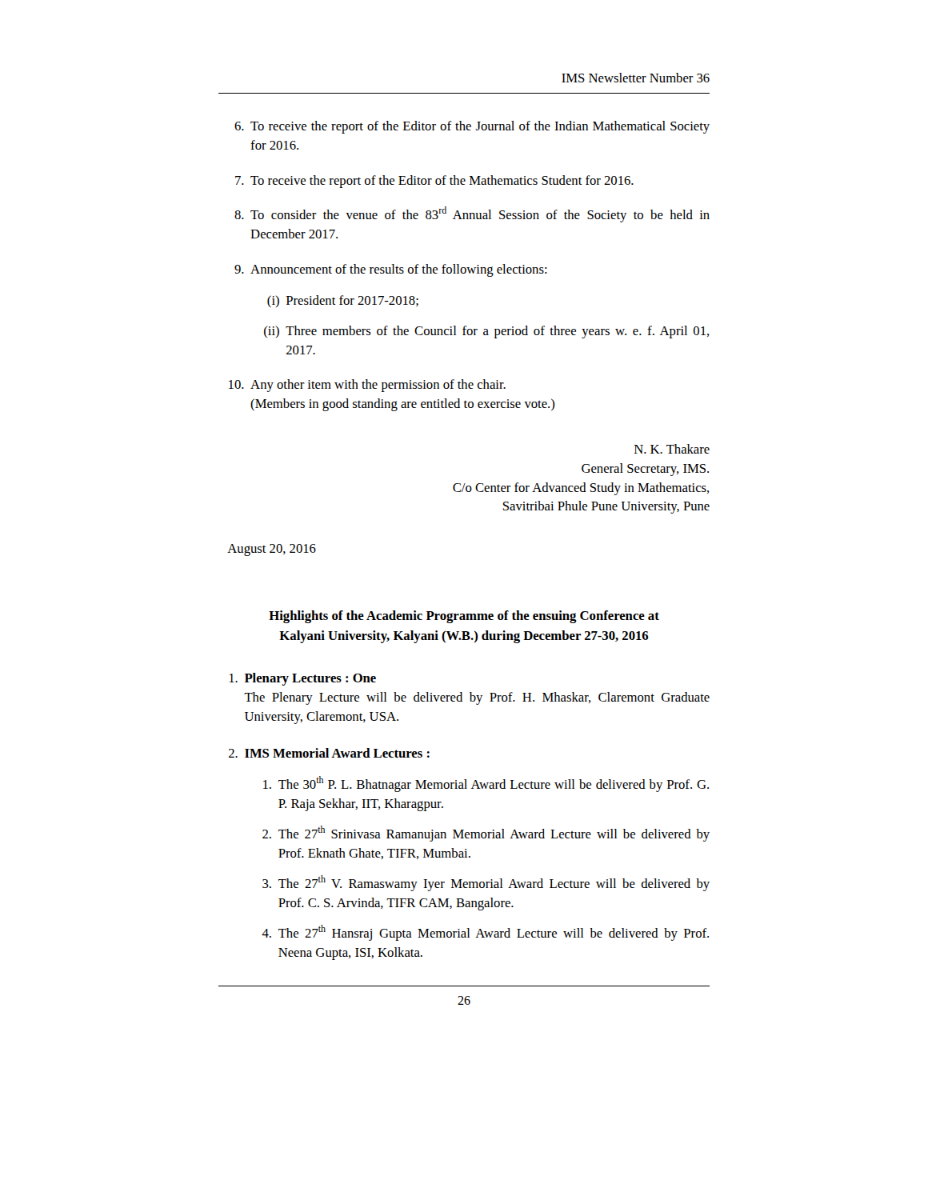IMS Newsletter Number 36
6. To receive the report of the Editor of the Journal of the Indian Mathematical Society for 2016.
7. To receive the report of the Editor of the Mathematics Student for 2016.
8. To consider the venue of the 83rd Annual Session of the Society to be held in December 2017.
9. Announcement of the results of the following elections:
(i) President for 2017-2018;
(ii) Three members of the Council for a period of three years w. e. f. April 01, 2017.
10. Any other item with the permission of the chair.
(Members in good standing are entitled to exercise vote.)
N. K. Thakare
General Secretary, IMS.
C/o Center for Advanced Study in Mathematics,
Savitribai Phule Pune University, Pune
August 20, 2016
Highlights of the Academic Programme of the ensuing Conference at Kalyani University, Kalyani (W.B.) during December 27-30, 2016
1. Plenary Lectures : One The Plenary Lecture will be delivered by Prof. H. Mhaskar, Claremont Graduate University, Claremont, USA.
2. IMS Memorial Award Lectures :
1. The 30th P. L. Bhatnagar Memorial Award Lecture will be delivered by Prof. G. P. Raja Sekhar, IIT, Kharagpur.
2. The 27th Srinivasa Ramanujan Memorial Award Lecture will be delivered by Prof. Eknath Ghate, TIFR, Mumbai.
3. The 27th V. Ramaswamy Iyer Memorial Award Lecture will be delivered by Prof. C. S. Arvinda, TIFR CAM, Bangalore.
4. The 27th Hansraj Gupta Memorial Award Lecture will be delivered by Prof. Neena Gupta, ISI, Kolkata.
26